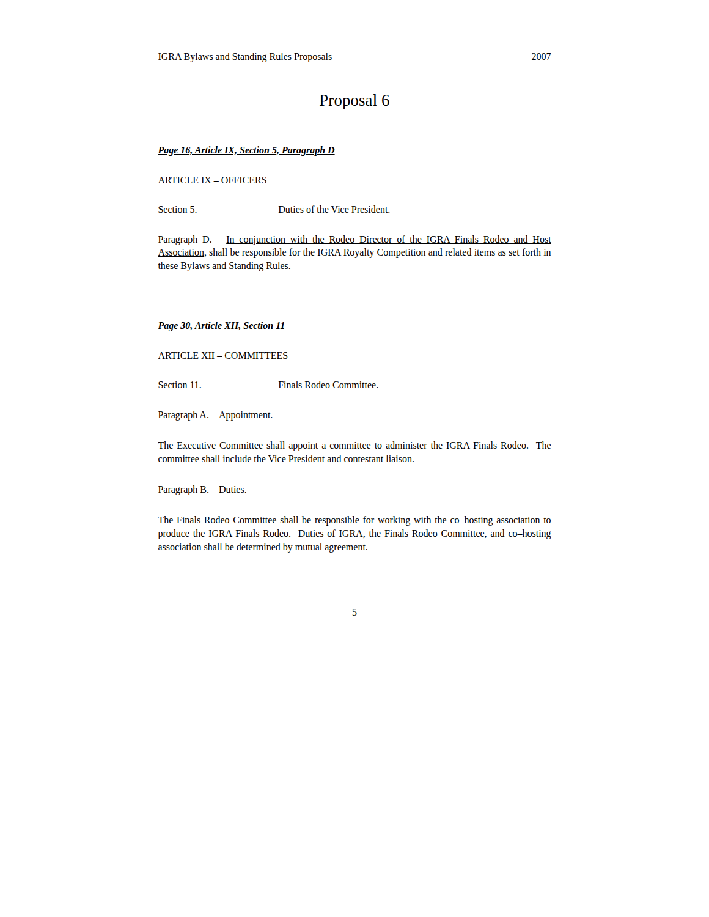IGRA Bylaws and Standing Rules Proposals 2007
Proposal 6
Page 16, Article IX, Section 5, Paragraph D
ARTICLE IX – OFFICERS
Section 5. Duties of the Vice President.
Paragraph D. In conjunction with the Rodeo Director of the IGRA Finals Rodeo and Host Association, shall be responsible for the IGRA Royalty Competition and related items as set forth in these Bylaws and Standing Rules.
Page 30, Article XII, Section 11
ARTICLE XII – COMMITTEES
Section 11. Finals Rodeo Committee.
Paragraph A. Appointment.
The Executive Committee shall appoint a committee to administer the IGRA Finals Rodeo. The committee shall include the Vice President and contestant liaison.
Paragraph B. Duties.
The Finals Rodeo Committee shall be responsible for working with the co–hosting association to produce the IGRA Finals Rodeo. Duties of IGRA, the Finals Rodeo Committee, and co–hosting association shall be determined by mutual agreement.
5